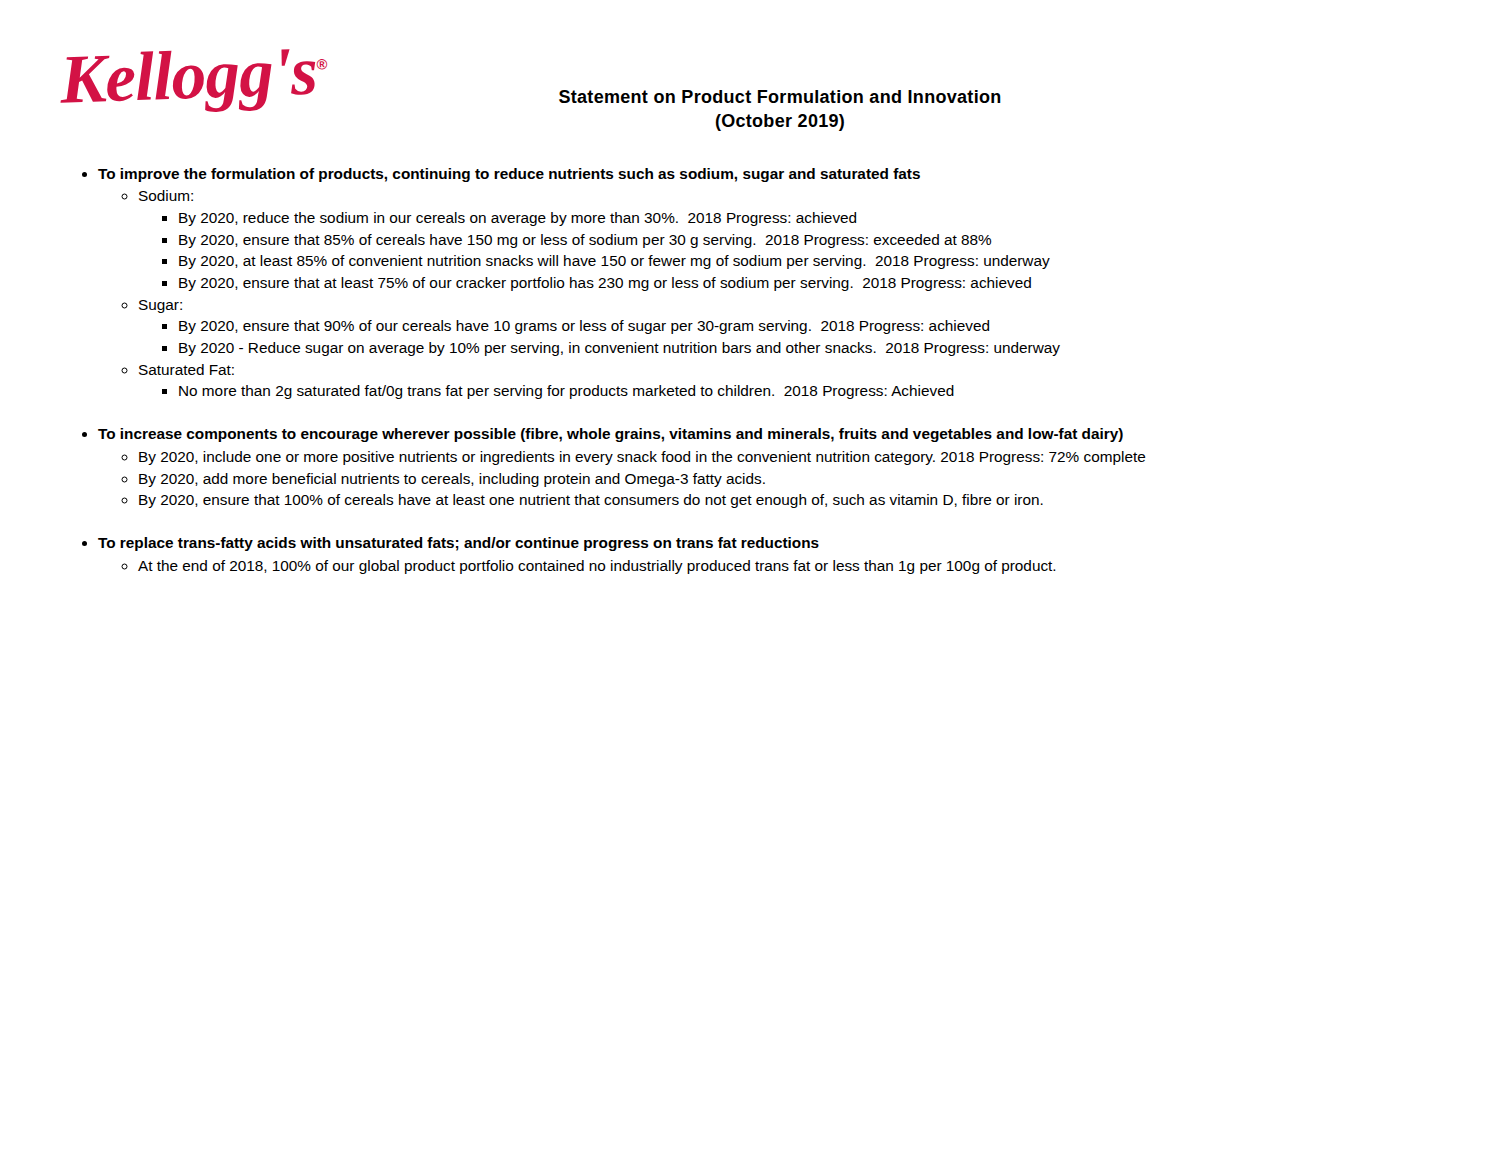Kellogg's®
Statement on Product Formulation and Innovation
(October 2019)
To improve the formulation of products, continuing to reduce nutrients such as sodium, sugar and saturated fats
Sodium:
By 2020, reduce the sodium in our cereals on average by more than 30%. 2018 Progress: achieved
By 2020, ensure that 85% of cereals have 150 mg or less of sodium per 30 g serving. 2018 Progress: exceeded at 88%
By 2020, at least 85% of convenient nutrition snacks will have 150 or fewer mg of sodium per serving. 2018 Progress: underway
By 2020, ensure that at least 75% of our cracker portfolio has 230 mg or less of sodium per serving. 2018 Progress: achieved
Sugar:
By 2020, ensure that 90% of our cereals have 10 grams or less of sugar per 30-gram serving. 2018 Progress: achieved
By 2020 - Reduce sugar on average by 10% per serving, in convenient nutrition bars and other snacks. 2018 Progress: underway
Saturated Fat:
No more than 2g saturated fat/0g trans fat per serving for products marketed to children. 2018 Progress: Achieved
To increase components to encourage wherever possible (fibre, whole grains, vitamins and minerals, fruits and vegetables and low-fat dairy)
By 2020, include one or more positive nutrients or ingredients in every snack food in the convenient nutrition category. 2018 Progress: 72% complete
By 2020, add more beneficial nutrients to cereals, including protein and Omega-3 fatty acids.
By 2020, ensure that 100% of cereals have at least one nutrient that consumers do not get enough of, such as vitamin D, fibre or iron.
To replace trans-fatty acids with unsaturated fats; and/or continue progress on trans fat reductions
At the end of 2018, 100% of our global product portfolio contained no industrially produced trans fat or less than 1g per 100g of product.